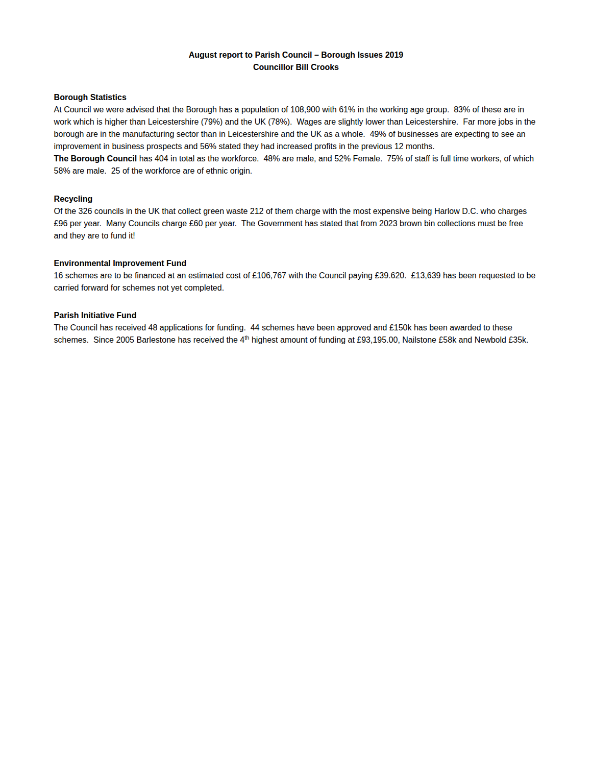August report to Parish Council – Borough Issues 2019
Councillor Bill Crooks
Borough Statistics
At Council we were advised that the Borough has a population of 108,900 with 61% in the working age group. 83% of these are in work which is higher than Leicestershire (79%) and the UK (78%). Wages are slightly lower than Leicestershire. Far more jobs in the borough are in the manufacturing sector than in Leicestershire and the UK as a whole. 49% of businesses are expecting to see an improvement in business prospects and 56% stated they had increased profits in the previous 12 months.
The Borough Council has 404 in total as the workforce. 48% are male, and 52% Female. 75% of staff is full time workers, of which 58% are male. 25 of the workforce are of ethnic origin.
Recycling
Of the 326 councils in the UK that collect green waste 212 of them charge with the most expensive being Harlow D.C. who charges £96 per year. Many Councils charge £60 per year. The Government has stated that from 2023 brown bin collections must be free and they are to fund it!
Environmental Improvement Fund
16 schemes are to be financed at an estimated cost of £106,767 with the Council paying £39.620. £13,639 has been requested to be carried forward for schemes not yet completed.
Parish Initiative Fund
The Council has received 48 applications for funding. 44 schemes have been approved and £150k has been awarded to these schemes. Since 2005 Barlestone has received the 4th highest amount of funding at £93,195.00, Nailstone £58k and Newbold £35k.